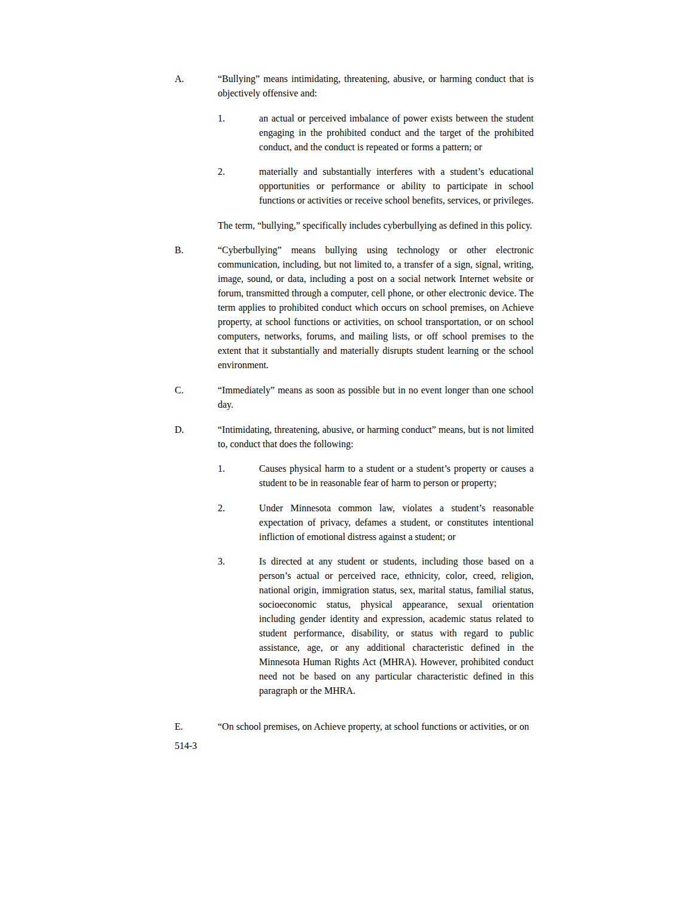A.
“Bullying” means intimidating, threatening, abusive, or harming conduct that is objectively offensive and:
1.
an actual or perceived imbalance of power exists between the student engaging in the prohibited conduct and the target of the prohibited conduct, and the conduct is repeated or forms a pattern; or
2.
materially and substantially interferes with a student’s educational opportunities or performance or ability to participate in school functions or activities or receive school benefits, services, or privileges.
The term, “bullying,” specifically includes cyberbullying as defined in this policy.
B.
“Cyberbullying” means bullying using technology or other electronic communication, including, but not limited to, a transfer of a sign, signal, writing, image, sound, or data, including a post on a social network Internet website or forum, transmitted through a computer, cell phone, or other electronic device. The term applies to prohibited conduct which occurs on school premises, on Achieve property, at school functions or activities, on school transportation, or on school computers, networks, forums, and mailing lists, or off school premises to the extent that it substantially and materially disrupts student learning or the school environment.
C.
“Immediately” means as soon as possible but in no event longer than one school day.
D.
“Intimidating, threatening, abusive, or harming conduct” means, but is not limited to, conduct that does the following:
1.
Causes physical harm to a student or a student’s property or causes a student to be in reasonable fear of harm to person or property;
2.
Under Minnesota common law, violates a student’s reasonable expectation of privacy, defames a student, or constitutes intentional infliction of emotional distress against a student; or
3.
Is directed at any student or students, including those based on a person’s actual or perceived race, ethnicity, color, creed, religion, national origin, immigration status, sex, marital status, familial status, socioeconomic status, physical appearance, sexual orientation including gender identity and expression, academic status related to student performance, disability, or status with regard to public assistance, age, or any additional characteristic defined in the Minnesota Human Rights Act (MHRA). However, prohibited conduct need not be based on any particular characteristic defined in this paragraph or the MHRA.
E.
“On school premises, on Achieve property, at school functions or activities, or on
514-3